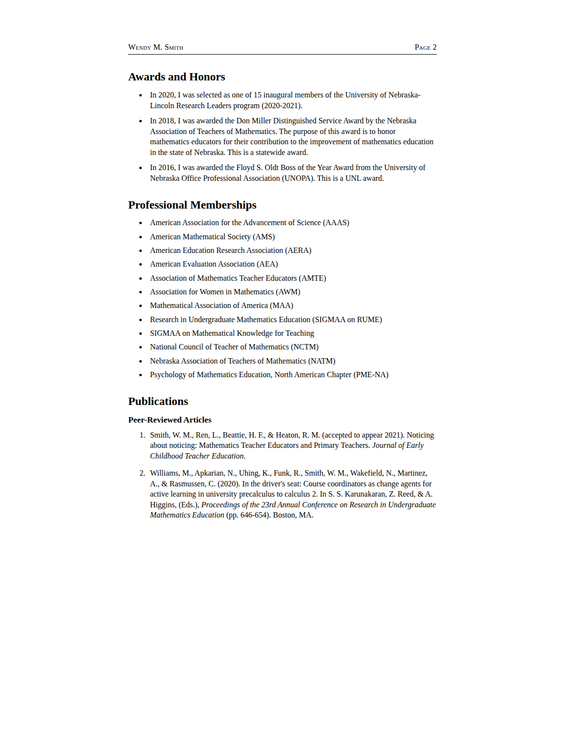Wendy M. Smith Page 2
Awards and Honors
In 2020, I was selected as one of 15 inaugural members of the University of Nebraska-Lincoln Research Leaders program (2020-2021).
In 2018, I was awarded the Don Miller Distinguished Service Award by the Nebraska Association of Teachers of Mathematics. The purpose of this award is to honor mathematics educators for their contribution to the improvement of mathematics education in the state of Nebraska. This is a statewide award.
In 2016, I was awarded the Floyd S. Oldt Boss of the Year Award from the University of Nebraska Office Professional Association (UNOPA). This is a UNL award.
Professional Memberships
American Association for the Advancement of Science (AAAS)
American Mathematical Society (AMS)
American Education Research Association (AERA)
American Evaluation Association (AEA)
Association of Mathematics Teacher Educators (AMTE)
Association for Women in Mathematics (AWM)
Mathematical Association of America (MAA)
Research in Undergraduate Mathematics Education (SIGMAA on RUME)
SIGMAA on Mathematical Knowledge for Teaching
National Council of Teacher of Mathematics (NCTM)
Nebraska Association of Teachers of Mathematics (NATM)
Psychology of Mathematics Education, North American Chapter (PME-NA)
Publications
Peer-Reviewed Articles
Smith, W. M., Ren, L., Beattie, H. F., & Heaton, R. M. (accepted to appear 2021). Noticing about noticing: Mathematics Teacher Educators and Primary Teachers. Journal of Early Childhood Teacher Education.
Williams, M., Apkarian, N., Uhing, K., Funk, R., Smith, W. M., Wakefield, N., Martinez, A., & Rasmussen, C. (2020). In the driver's seat: Course coordinators as change agents for active learning in university precalculus to calculus 2. In S. S. Karunakaran, Z. Reed, & A. Higgins, (Eds.), Proceedings of the 23rd Annual Conference on Research in Undergraduate Mathematics Education (pp. 646-654). Boston, MA.